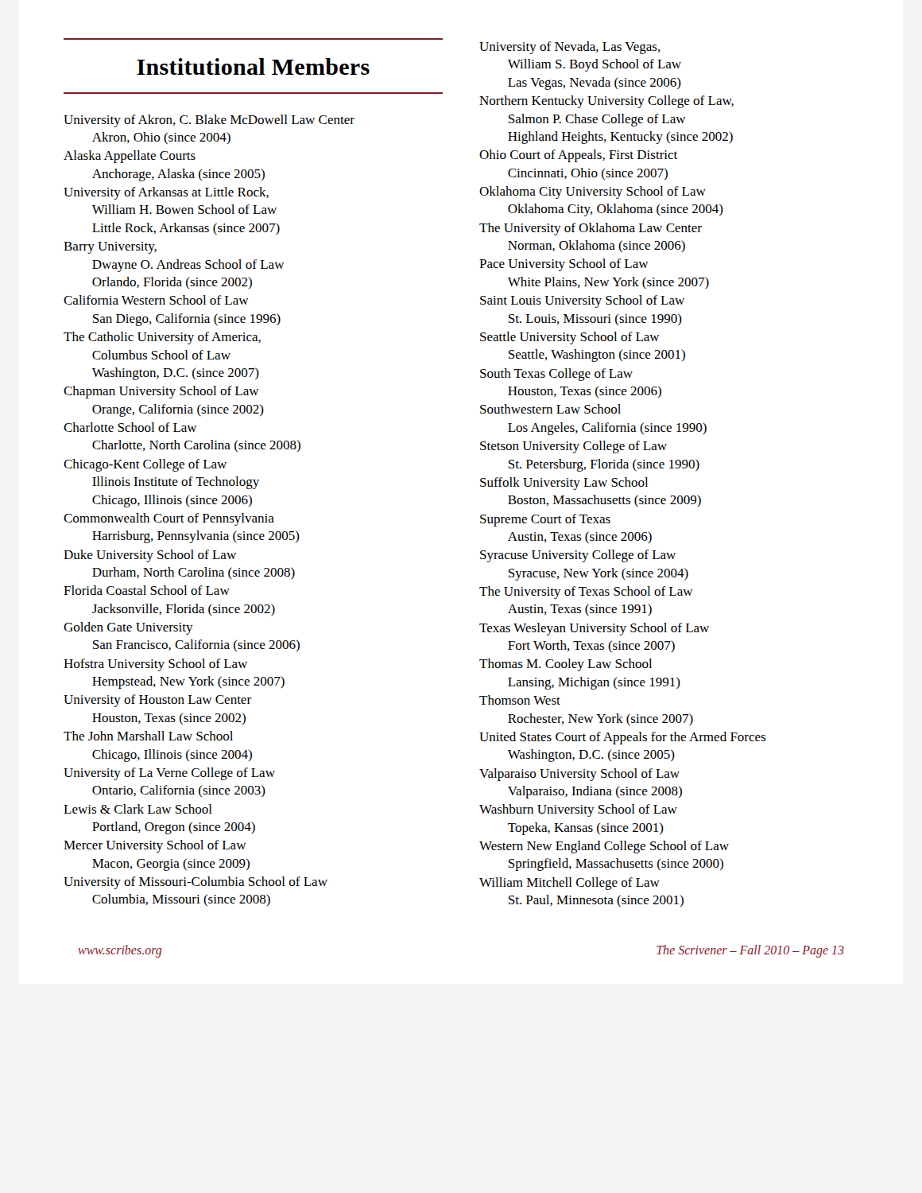Institutional Members
University of Akron, C. Blake McDowell Law Center Akron, Ohio (since 2004)
Alaska Appellate Courts Anchorage, Alaska (since 2005)
University of Arkansas at Little Rock, William H. Bowen School of Law Little Rock, Arkansas (since 2007)
Barry University, Dwayne O. Andreas School of Law Orlando, Florida (since 2002)
California Western School of Law San Diego, California (since 1996)
The Catholic University of America, Columbus School of Law Washington, D.C. (since 2007)
Chapman University School of Law Orange, California (since 2002)
Charlotte School of Law Charlotte, North Carolina (since 2008)
Chicago-Kent College of Law Illinois Institute of Technology Chicago, Illinois (since 2006)
Commonwealth Court of Pennsylvania Harrisburg, Pennsylvania (since 2005)
Duke University School of Law Durham, North Carolina (since 2008)
Florida Coastal School of Law Jacksonville, Florida (since 2002)
Golden Gate University San Francisco, California (since 2006)
Hofstra University School of Law Hempstead, New York (since 2007)
University of Houston Law Center Houston, Texas (since 2002)
The John Marshall Law School Chicago, Illinois (since 2004)
University of La Verne College of Law Ontario, California (since 2003)
Lewis & Clark Law School Portland, Oregon (since 2004)
Mercer University School of Law Macon, Georgia (since 2009)
University of Missouri-Columbia School of Law Columbia, Missouri (since 2008)
University of Nevada, Las Vegas, William S. Boyd School of Law Las Vegas, Nevada (since 2006)
Northern Kentucky University College of Law, Salmon P. Chase College of Law Highland Heights, Kentucky (since 2002)
Ohio Court of Appeals, First District Cincinnati, Ohio (since 2007)
Oklahoma City University School of Law Oklahoma City, Oklahoma (since 2004)
The University of Oklahoma Law Center Norman, Oklahoma (since 2006)
Pace University School of Law White Plains, New York (since 2007)
Saint Louis University School of Law St. Louis, Missouri (since 1990)
Seattle University School of Law Seattle, Washington (since 2001)
South Texas College of Law Houston, Texas (since 2006)
Southwestern Law School Los Angeles, California (since 1990)
Stetson University College of Law St. Petersburg, Florida (since 1990)
Suffolk University Law School Boston, Massachusetts (since 2009)
Supreme Court of Texas Austin, Texas (since 2006)
Syracuse University College of Law Syracuse, New York (since 2004)
The University of Texas School of Law Austin, Texas (since 1991)
Texas Wesleyan University School of Law Fort Worth, Texas (since 2007)
Thomas M. Cooley Law School Lansing, Michigan (since 1991)
Thomson West Rochester, New York (since 2007)
United States Court of Appeals for the Armed Forces Washington, D.C. (since 2005)
Valparaiso University School of Law Valparaiso, Indiana (since 2008)
Washburn University School of Law Topeka, Kansas (since 2001)
Western New England College School of Law Springfield, Massachusetts (since 2000)
William Mitchell College of Law St. Paul, Minnesota (since 2001)
www.scribes.org The Scrivener – Fall 2010 – Page 13